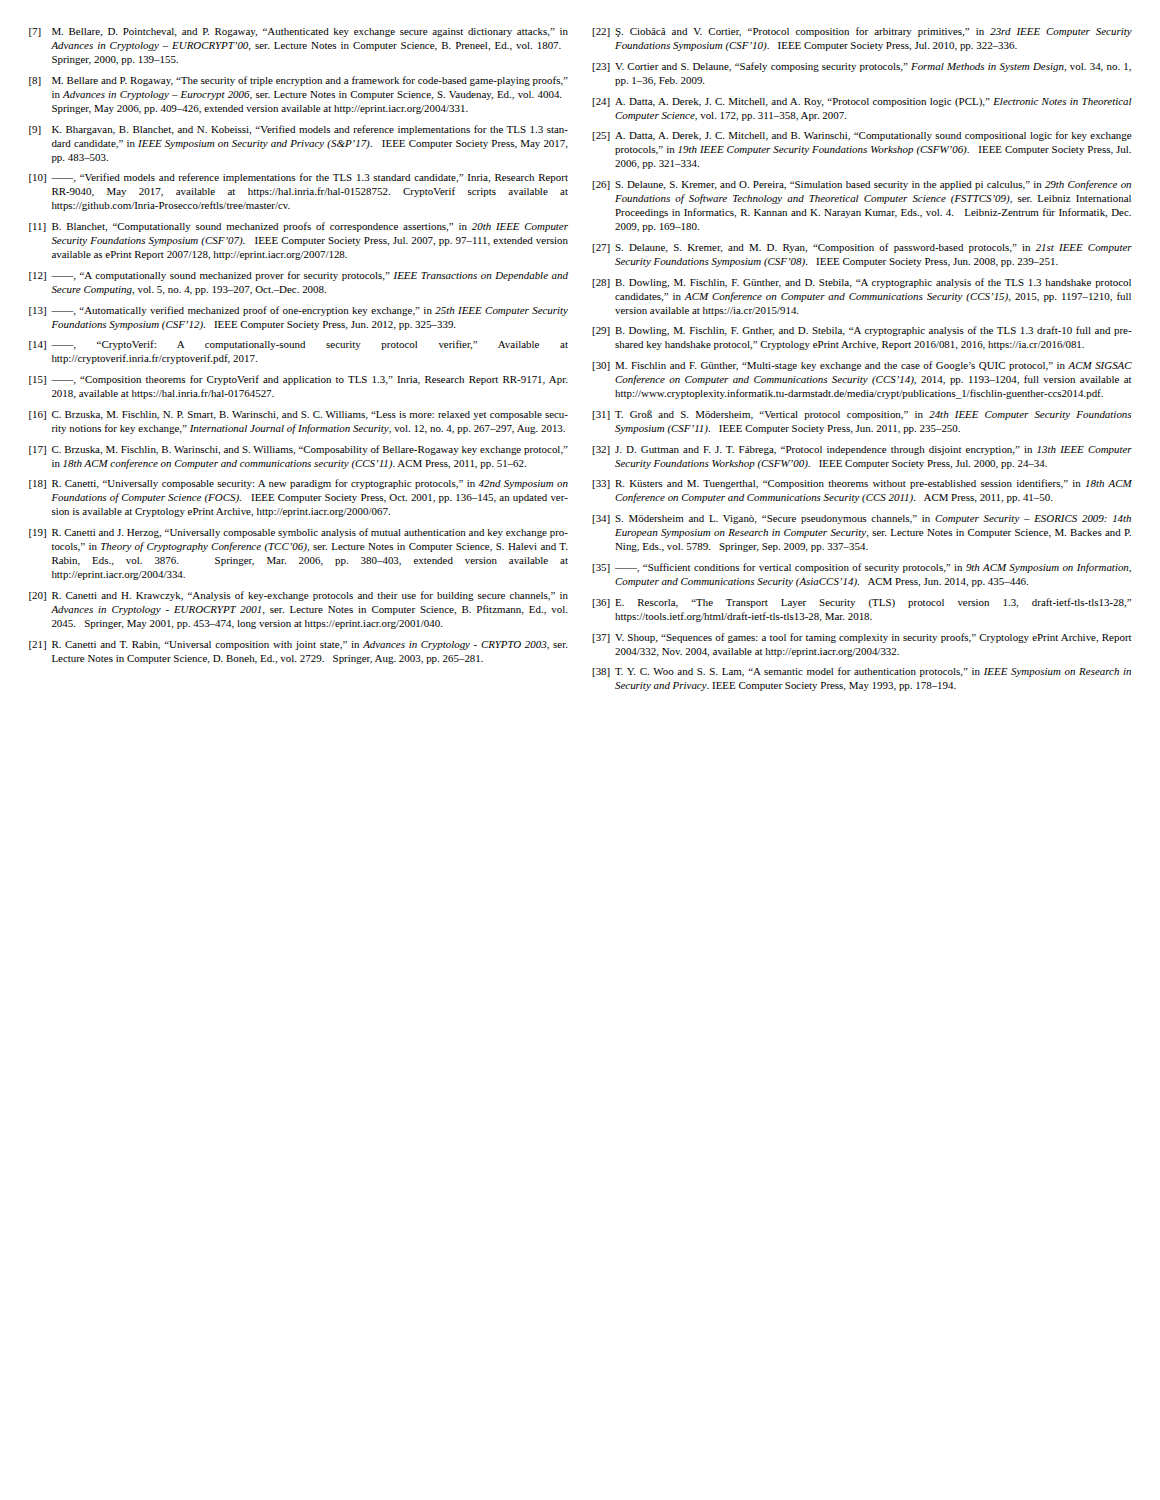[7] M. Bellare, D. Pointcheval, and P. Rogaway, “Authenticated key exchange secure against dictionary attacks,” in Advances in Cryptology – EUROCRYPT’00, ser. Lecture Notes in Computer Science, B. Preneel, Ed., vol. 1807. Springer, 2000, pp. 139–155.
[8] M. Bellare and P. Rogaway, “The security of triple encryption and a framework for code-based game-playing proofs,” in Advances in Cryptology – Eurocrypt 2006, ser. Lecture Notes in Computer Science, S. Vaudenay, Ed., vol. 4004. Springer, May 2006, pp. 409–426, extended version available at http://eprint.iacr.org/2004/331.
[9] K. Bhargavan, B. Blanchet, and N. Kobeissi, “Verified models and reference implementations for the TLS 1.3 standard candidate,” in IEEE Symposium on Security and Privacy (S&P’17). IEEE Computer Society Press, May 2017, pp. 483–503.
[10] ——, “Verified models and reference implementations for the TLS 1.3 standard candidate,” Inria, Research Report RR-9040, May 2017, available at https://hal.inria.fr/hal-01528752. CryptoVerif scripts available at https://github.com/Inria-Prosecco/reftls/tree/master/cv.
[11] B. Blanchet, “Computationally sound mechanized proofs of correspondence assertions,” in 20th IEEE Computer Security Foundations Symposium (CSF’07). IEEE Computer Society Press, Jul. 2007, pp. 97–111, extended version available as ePrint Report 2007/128, http://eprint.iacr.org/2007/128.
[12] ——, “A computationally sound mechanized prover for security protocols,” IEEE Transactions on Dependable and Secure Computing, vol. 5, no. 4, pp. 193–207, Oct.–Dec. 2008.
[13] ——, “Automatically verified mechanized proof of one-encryption key exchange,” in 25th IEEE Computer Security Foundations Symposium (CSF’12). IEEE Computer Society Press, Jun. 2012, pp. 325–339.
[14] ——, “CryptoVerif: A computationally-sound security protocol verifier,” Available at http://cryptoverif.inria.fr/cryptoverif.pdf, 2017.
[15] ——, “Composition theorems for CryptoVerif and application to TLS 1.3,” Inria, Research Report RR-9171, Apr. 2018, available at https://hal.inria.fr/hal-01764527.
[16] C. Brzuska, M. Fischlin, N. P. Smart, B. Warinschi, and S. C. Williams, “Less is more: relaxed yet composable security notions for key exchange,” International Journal of Information Security, vol. 12, no. 4, pp. 267–297, Aug. 2013.
[17] C. Brzuska, M. Fischlin, B. Warinschi, and S. Williams, “Composability of Bellare-Rogaway key exchange protocol,” in 18th ACM conference on Computer and communications security (CCS’11). ACM Press, 2011, pp. 51–62.
[18] R. Canetti, “Universally composable security: A new paradigm for cryptographic protocols,” in 42nd Symposium on Foundations of Computer Science (FOCS). IEEE Computer Society Press, Oct. 2001, pp. 136–145, an updated version is available at Cryptology ePrint Archive, http://eprint.iacr.org/2000/067.
[19] R. Canetti and J. Herzog, “Universally composable symbolic analysis of mutual authentication and key exchange protocols,” in Theory of Cryptography Conference (TCC’06), ser. Lecture Notes in Computer Science, S. Halevi and T. Rabin, Eds., vol. 3876. Springer, Mar. 2006, pp. 380–403, extended version available at http://eprint.iacr.org/2004/334.
[20] R. Canetti and H. Krawczyk, “Analysis of key-exchange protocols and their use for building secure channels,” in Advances in Cryptology - EUROCRYPT 2001, ser. Lecture Notes in Computer Science, B. Pfitzmann, Ed., vol. 2045. Springer, May 2001, pp. 453–474, long version at https://eprint.iacr.org/2001/040.
[21] R. Canetti and T. Rabin, “Universal composition with joint state,” in Advances in Cryptology - CRYPTO 2003, ser. Lecture Notes in Computer Science, D. Boneh, Ed., vol. 2729. Springer, Aug. 2003, pp. 265–281.
[22] Ş. Ciobâcă and V. Cortier, “Protocol composition for arbitrary primitives,” in 23rd IEEE Computer Security Foundations Symposium (CSF’10). IEEE Computer Society Press, Jul. 2010, pp. 322–336.
[23] V. Cortier and S. Delaune, “Safely composing security protocols,” Formal Methods in System Design, vol. 34, no. 1, pp. 1–36, Feb. 2009.
[24] A. Datta, A. Derek, J. C. Mitchell, and A. Roy, “Protocol composition logic (PCL),” Electronic Notes in Theoretical Computer Science, vol. 172, pp. 311–358, Apr. 2007.
[25] A. Datta, A. Derek, J. C. Mitchell, and B. Warinschi, “Computationally sound compositional logic for key exchange protocols,” in 19th IEEE Computer Security Foundations Workshop (CSFW’06). IEEE Computer Society Press, Jul. 2006, pp. 321–334.
[26] S. Delaune, S. Kremer, and O. Pereira, “Simulation based security in the applied pi calculus,” in 29th Conference on Foundations of Software Technology and Theoretical Computer Science (FSTTCS’09), ser. Leibniz International Proceedings in Informatics, R. Kannan and K. Narayan Kumar, Eds., vol. 4. Leibniz-Zentrum für Informatik, Dec. 2009, pp. 169–180.
[27] S. Delaune, S. Kremer, and M. D. Ryan, “Composition of password-based protocols,” in 21st IEEE Computer Security Foundations Symposium (CSF’08). IEEE Computer Society Press, Jun. 2008, pp. 239–251.
[28] B. Dowling, M. Fischlin, F. Günther, and D. Stebila, “A cryptographic analysis of the TLS 1.3 handshake protocol candidates,” in ACM Conference on Computer and Communications Security (CCS’15), 2015, pp. 1197–1210, full version available at https://ia.cr/2015/914.
[29] B. Dowling, M. Fischlin, F. Gnther, and D. Stebila, “A cryptographic analysis of the TLS 1.3 draft-10 full and pre-shared key handshake protocol,” Cryptology ePrint Archive, Report 2016/081, 2016, https://ia.cr/2016/081.
[30] M. Fischlin and F. Günther, “Multi-stage key exchange and the case of Google’s QUIC protocol,” in ACM SIGSAC Conference on Computer and Communications Security (CCS’14), 2014, pp. 1193–1204, full version available at http://www.cryptoplexity.informatik.tu-darmstadt.de/media/crypt/publications_1/fischlin-guenther-ccs2014.pdf.
[31] T. Groß and S. Mödersheim, “Vertical protocol composition,” in 24th IEEE Computer Security Foundations Symposium (CSF’11). IEEE Computer Society Press, Jun. 2011, pp. 235–250.
[32] J. D. Guttman and F. J. T. Fábrega, “Protocol independence through disjoint encryption,” in 13th IEEE Computer Security Foundations Workshop (CSFW’00). IEEE Computer Society Press, Jul. 2000, pp. 24–34.
[33] R. Küsters and M. Tuengerthal, “Composition theorems without pre-established session identifiers,” in 18th ACM Conference on Computer and Communications Security (CCS 2011). ACM Press, 2011, pp. 41–50.
[34] S. Mödersheim and L. Viganò, “Secure pseudonymous channels,” in Computer Security – ESORICS 2009: 14th European Symposium on Research in Computer Security, ser. Lecture Notes in Computer Science, M. Backes and P. Ning, Eds., vol. 5789. Springer, Sep. 2009, pp. 337–354.
[35] ——, “Sufficient conditions for vertical composition of security protocols,” in 9th ACM Symposium on Information, Computer and Communications Security (AsiaCCS’14). ACM Press, Jun. 2014, pp. 435–446.
[36] E. Rescorla, “The Transport Layer Security (TLS) protocol version 1.3, draft-ietf-tls-tls13-28,” https://tools.ietf.org/html/draft-ietf-tls-tls13-28, Mar. 2018.
[37] V. Shoup, “Sequences of games: a tool for taming complexity in security proofs,” Cryptology ePrint Archive, Report 2004/332, Nov. 2004, available at http://eprint.iacr.org/2004/332.
[38] T. Y. C. Woo and S. S. Lam, “A semantic model for authentication protocols,” in IEEE Symposium on Research in Security and Privacy. IEEE Computer Society Press, May 1993, pp. 178–194.